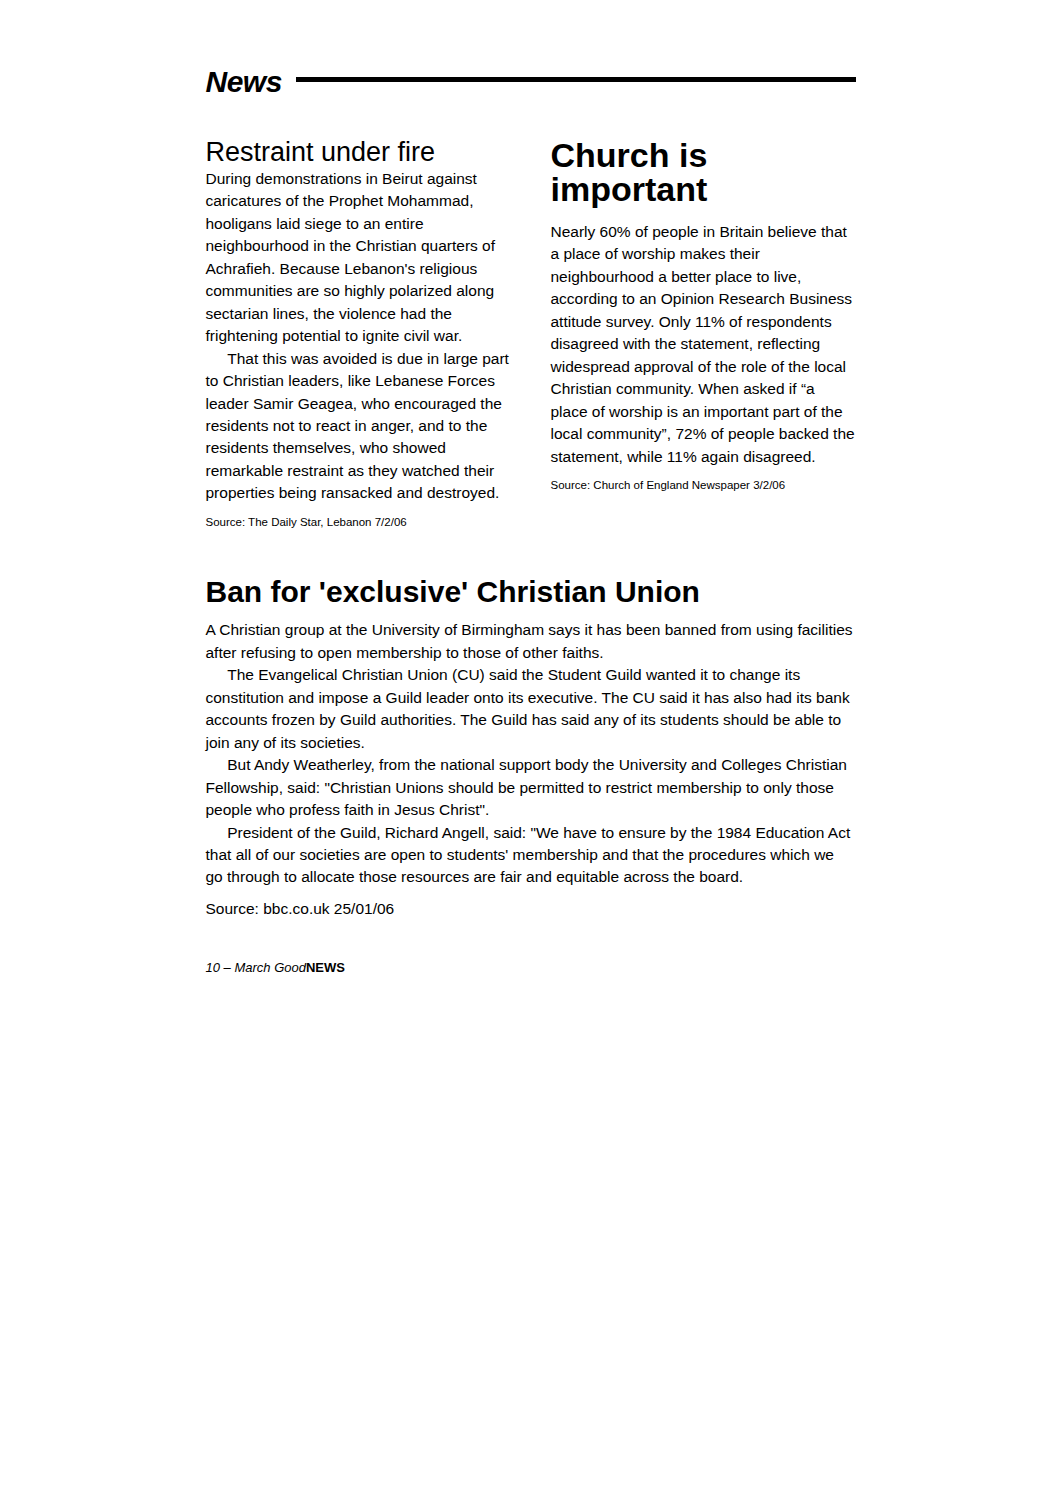News
Restraint under fire
During demonstrations in Beirut against caricatures of the Prophet Mohammad, hooligans laid siege to an entire neighbourhood in the Christian quarters of Achrafieh. Because Lebanon's religious communities are so highly polarized along sectarian lines, the violence had the frightening potential to ignite civil war.
That this was avoided is due in large part to Christian leaders, like Lebanese Forces leader Samir Geagea, who encouraged the residents not to react in anger, and to the residents themselves, who showed remarkable restraint as they watched their properties being ransacked and destroyed.
Source: The Daily Star, Lebanon 7/2/06
Church is important
Nearly 60% of people in Britain believe that a place of worship makes their neighbourhood a better place to live, according to an Opinion Research Business attitude survey. Only 11% of respondents disagreed with the statement, reflecting widespread approval of the role of the local Christian community. When asked if “a place of worship is an important part of the local community”, 72% of people backed the statement, while 11% again disagreed.
Source: Church of England Newspaper 3/2/06
Ban for 'exclusive' Christian Union
A Christian group at the University of Birmingham says it has been banned from using facilities after refusing to open membership to those of other faiths.
The Evangelical Christian Union (CU) said the Student Guild wanted it to change its constitution and impose a Guild leader onto its executive. The CU said it has also had its bank accounts frozen by Guild authorities. The Guild has said any of its students should be able to join any of its societies.
But Andy Weatherley, from the national support body the University and Colleges Christian Fellowship, said: "Christian Unions should be permitted to restrict membership to only those people who profess faith in Jesus Christ".
President of the Guild, Richard Angell, said: "We have to ensure by the 1984 Education Act that all of our societies are open to students' membership and that the procedures which we go through to allocate those resources are fair and equitable across the board.
Source: bbc.co.uk 25/01/06
10 – March Good NEWS